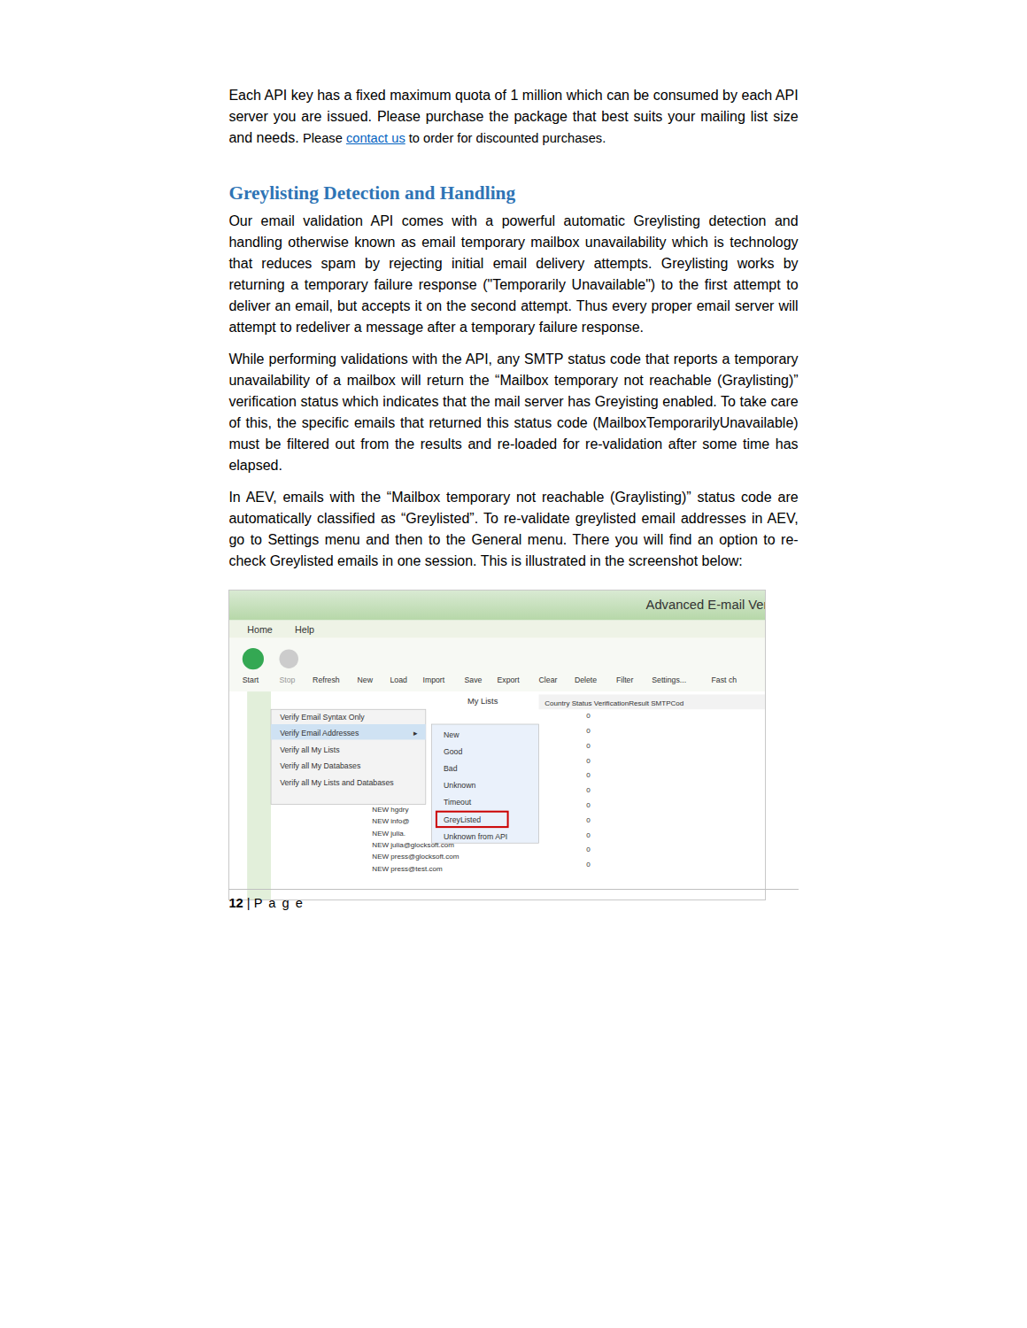Each API key has a fixed maximum quota of 1 million which can be consumed by each API server you are issued. Please purchase the package that best suits your mailing list size and needs. Please contact us to order for discounted purchases.
Greylisting Detection and Handling
Our email validation API comes with a powerful automatic Greylisting detection and handling otherwise known as email temporary mailbox unavailability which is technology that reduces spam by rejecting initial email delivery attempts. Greylisting works by returning a temporary failure response ("Temporarily Unavailable") to the first attempt to deliver an email, but accepts it on the second attempt. Thus every proper email server will attempt to redeliver a message after a temporary failure response.
While performing validations with the API, any SMTP status code that reports a temporary unavailability of a mailbox will return the “Mailbox temporary not reachable (Graylisting)” verification status which indicates that the mail server has Greyisting enabled. To take care of this, the specific emails that returned this status code (MailboxTemporarilyUnavailable) must be filtered out from the results and re-loaded for re-validation after some time has elapsed.
In AEV, emails with the “Mailbox temporary not reachable (Graylisting)” status code are automatically classified as “Greylisted”. To re-validate greylisted email addresses in AEV, go to Settings menu and then to the General menu. There you will find an option to re-check Greylisted emails in one session. This is illustrated in the screenshot below:
12 | P a g e